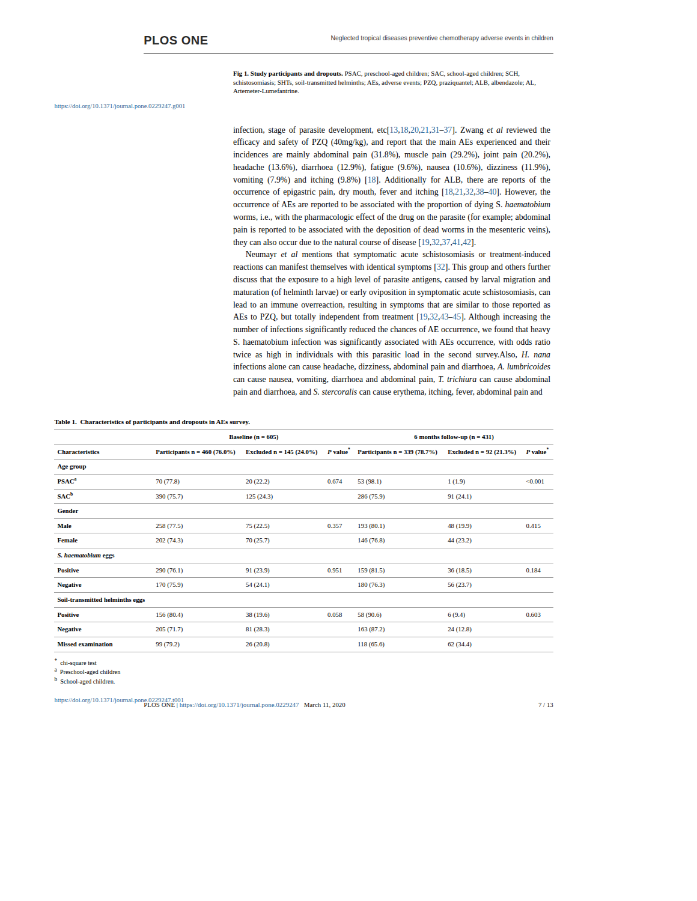PLOS ONE
Neglected tropical diseases preventive chemotherapy adverse events in children
Fig 1. Study participants and dropouts. PSAC, preschool-aged children; SAC, school-aged children; SCH, schistosomiasis; SHTs, soil-transmitted helminths; AEs, adverse events; PZQ, praziquantel; ALB, albendazole; AL, Artemeter-Lumefantrine.
https://doi.org/10.1371/journal.pone.0229247.g001
infection, stage of parasite development, etc[13,18,20,21,31–37]. Zwang et al reviewed the efficacy and safety of PZQ (40mg/kg), and report that the main AEs experienced and their incidences are mainly abdominal pain (31.8%), muscle pain (29.2%), joint pain (20.2%), headache (13.6%), diarrhoea (12.9%), fatigue (9.6%), nausea (10.6%), dizziness (11.9%), vomiting (7.9%) and itching (9.8%) [18]. Additionally for ALB, there are reports of the occurrence of epigastric pain, dry mouth, fever and itching [18,21,32,38–40]. However, the occurrence of AEs are reported to be associated with the proportion of dying S. haematobium worms, i.e., with the pharmacologic effect of the drug on the parasite (for example; abdominal pain is reported to be associated with the deposition of dead worms in the mesenteric veins), they can also occur due to the natural course of disease [19,32,37,41,42].
Neumayr et al mentions that symptomatic acute schistosomiasis or treatment-induced reactions can manifest themselves with identical symptoms [32]. This group and others further discuss that the exposure to a high level of parasite antigens, caused by larval migration and maturation (of helminth larvae) or early oviposition in symptomatic acute schistosomiasis, can lead to an immune overreaction, resulting in symptoms that are similar to those reported as AEs to PZQ, but totally independent from treatment [19,32,43–45]. Although increasing the number of infections significantly reduced the chances of AE occurrence, we found that heavy S. haematobium infection was significantly associated with AEs occurrence, with odds ratio twice as high in individuals with this parasitic load in the second survey.Also, H. nana infections alone can cause headache, dizziness, abdominal pain and diarrhoea, A. lumbricoides can cause nausea, vomiting, diarrhoea and abdominal pain, T. trichiura can cause abdominal pain and diarrhoea, and S. stercoralis can cause erythema, itching, fever, abdominal pain and
Table 1. Characteristics of participants and dropouts in AEs survey.
| | Baseline (n = 605) | 6 months follow-up (n = 431) |
| --- | --- | --- |
| Characteristics | Participants n = 460 (76.0%) | Excluded n = 145 (24.0%) | P value * | Participants n = 339 (78.7%) | Excluded n = 92 (21.3%) | P value * |
| Age group | | | | | | |
| PSAC a | 70 (77.8) | 20 (22.2) | 0.674 | 53 (98.1) | 1 (1.9) | <0.001 |
| SAC b | 390 (75.7) | 125 (24.3) | | 286 (75.9) | 91 (24.1) | |
| Gender | | | | | | |
| Male | 258 (77.5) | 75 (22.5) | 0.357 | 193 (80.1) | 48 (19.9) | 0.415 |
| Female | 202 (74.3) | 70 (25.7) | | 146 (76.8) | 44 (23.2) | |
| S. haematobium eggs | | | | | | |
| Positive | 290 (76.1) | 91 (23.9) | 0.951 | 159 (81.5) | 36 (18.5) | 0.184 |
| Negative | 170 (75.9) | 54 (24.1) | | 180 (76.3) | 56 (23.7) | |
| Soil-transmitted helminths eggs | | | | | | |
| Positive | 156 (80.4) | 38 (19.6) | 0.058 | 58 (90.6) | 6 (9.4) | 0.603 |
| Negative | 205 (71.7) | 81 (28.3) | | 163 (87.2) | 24 (12.8) | |
| Missed examination | 99 (79.2) | 26 (20.8) | | 118 (65.6) | 62 (34.4) | |
* chi-square test
a Preschool-aged children
b School-aged children.
https://doi.org/10.1371/journal.pone.0229247.t001
PLOS ONE | https://doi.org/10.1371/journal.pone.0229247 March 11, 2020
7 / 13